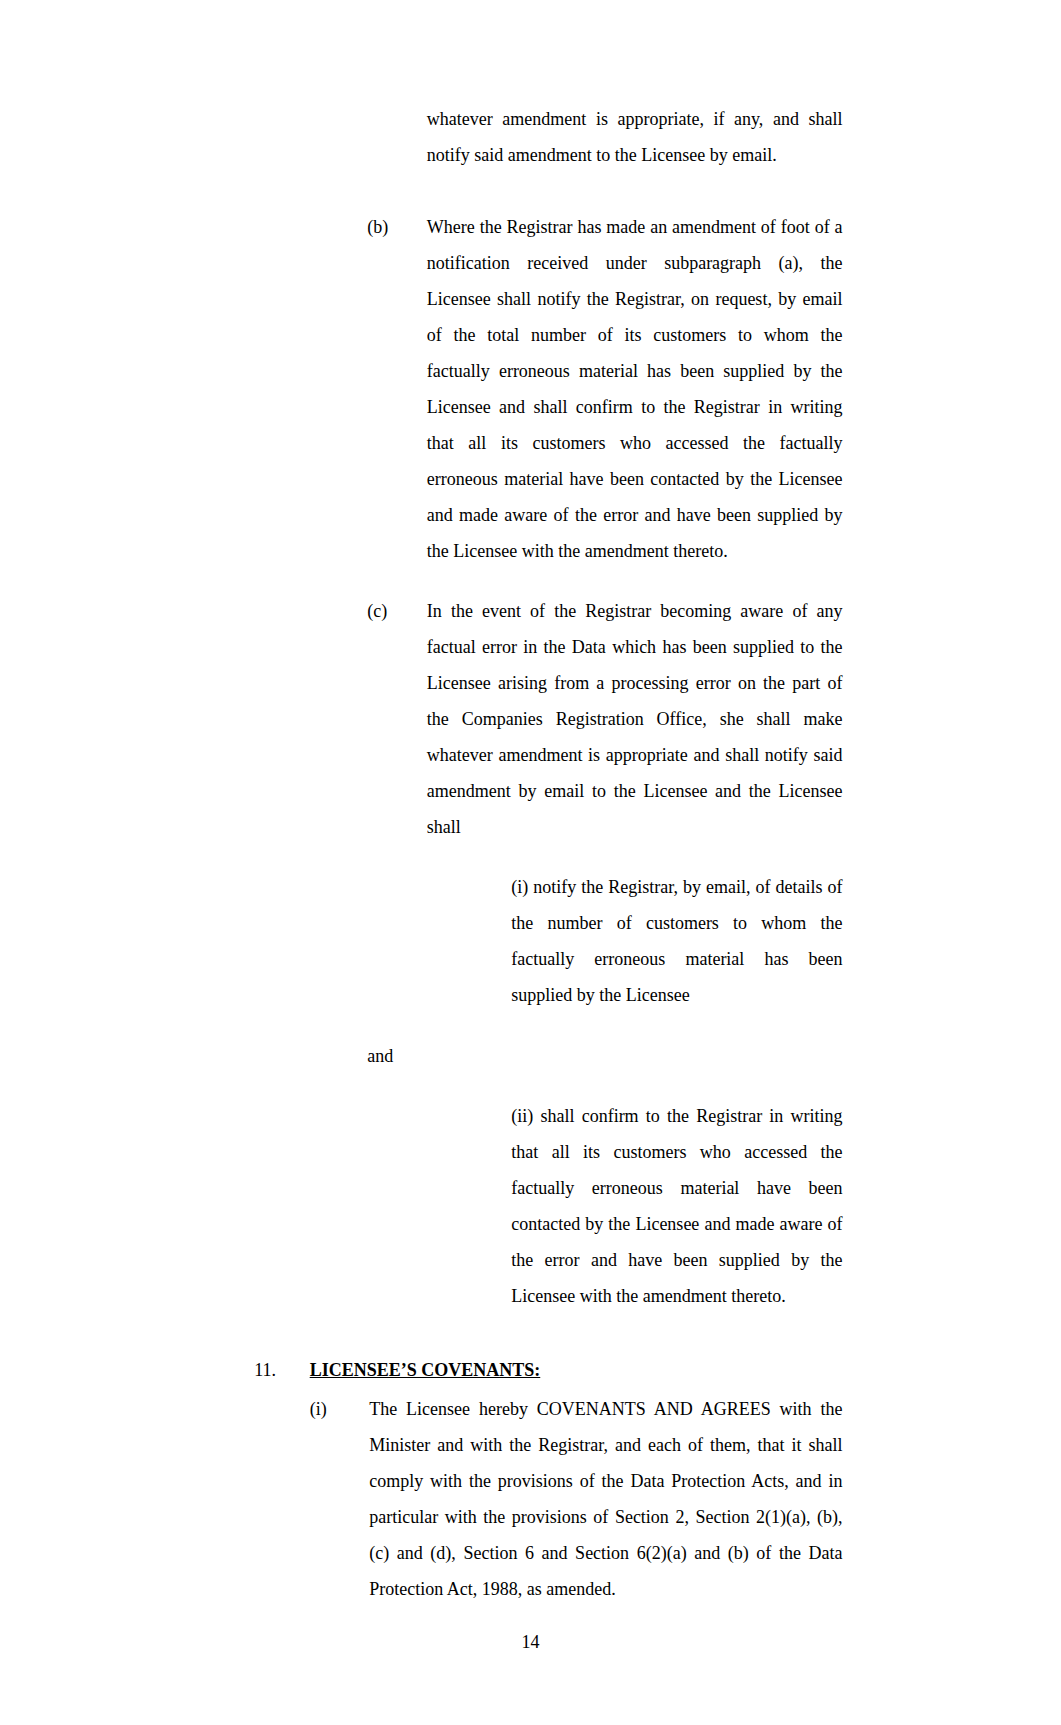whatever amendment is appropriate, if any, and shall notify said amendment to the Licensee by email.
(b)
Where the Registrar has made an amendment of foot of a notification received under subparagraph (a), the Licensee shall notify the Registrar, on request, by email of the total number of its customers to whom the factually erroneous material has been supplied by the Licensee and shall confirm to the Registrar in writing that all its customers who accessed the factually erroneous material have been contacted by the Licensee and made aware of the error and have been supplied by the Licensee with the amendment thereto.
(c)
In the event of the Registrar becoming aware of any factual error in the Data which has been supplied to the Licensee arising from a processing error on the part of the Companies Registration Office, she shall make whatever amendment is appropriate and shall notify said amendment by email to the Licensee and the Licensee shall
(i) notify the Registrar, by email, of details of the number of customers to whom the factually erroneous material has been supplied by the Licensee
and
(ii) shall confirm to the Registrar in writing that all its customers who accessed the factually erroneous material have been contacted by the Licensee and made aware of the error and have been supplied by the Licensee with the amendment thereto.
11.
LICENSEE’S COVENANTS:
(i)
The Licensee hereby COVENANTS AND AGREES with the Minister and with the Registrar, and each of them, that it shall comply with the provisions of the Data Protection Acts, and in particular with the provisions of Section 2, Section 2(1)(a), (b), (c) and (d), Section 6 and Section 6(2)(a) and (b) of the Data Protection Act, 1988, as amended.
14